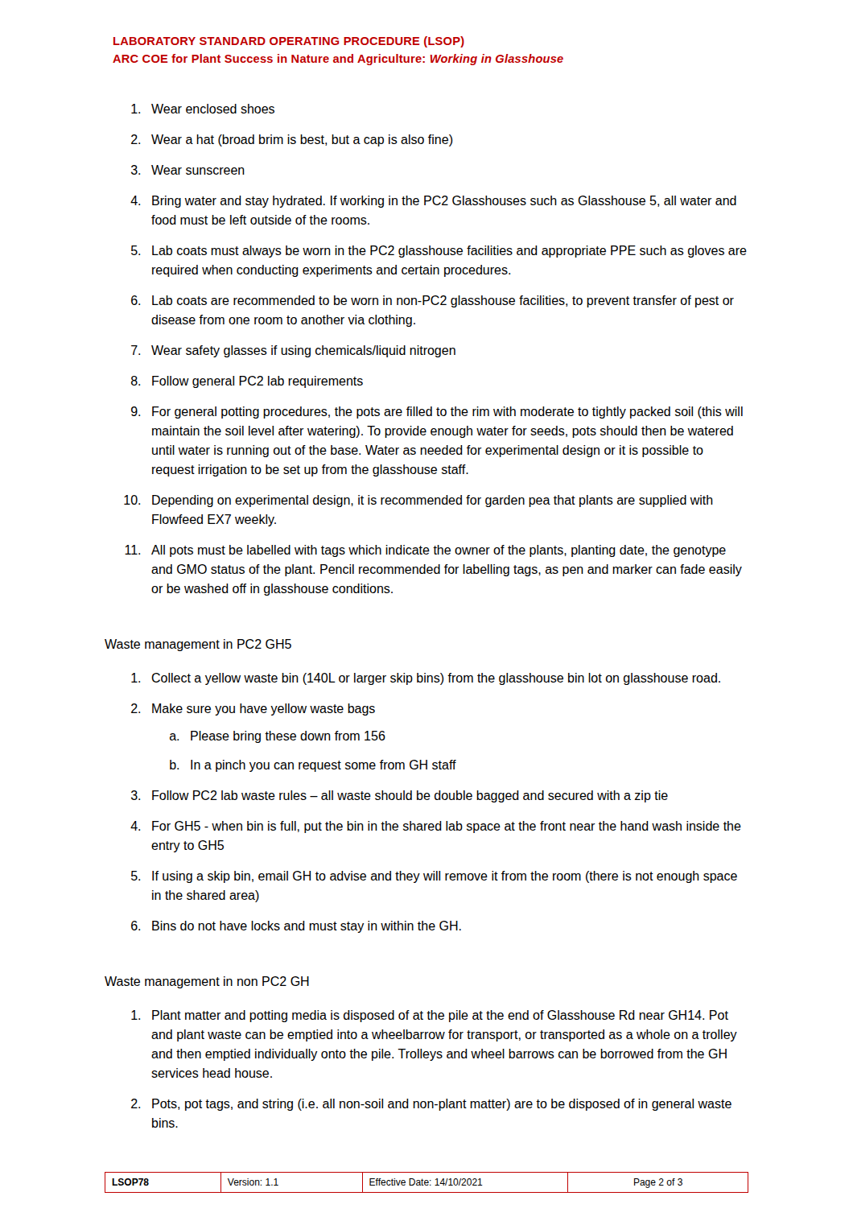LABORATORY STANDARD OPERATING PROCEDURE (LSOP)
ARC COE for Plant Success in Nature and Agriculture: Working in Glasshouse
Wear enclosed shoes
Wear a hat (broad brim is best, but a cap is also fine)
Wear sunscreen
Bring water and stay hydrated. If working in the PC2 Glasshouses such as Glasshouse 5, all water and food must be left outside of the rooms.
Lab coats must always be worn in the PC2 glasshouse facilities and appropriate PPE such as gloves are required when conducting experiments and certain procedures.
Lab coats are recommended to be worn in non-PC2 glasshouse facilities, to prevent transfer of pest or disease from one room to another via clothing.
Wear safety glasses if using chemicals/liquid nitrogen
Follow general PC2 lab requirements
For general potting procedures, the pots are filled to the rim with moderate to tightly packed soil (this will maintain the soil level after watering). To provide enough water for seeds, pots should then be watered until water is running out of the base. Water as needed for experimental design or it is possible to request irrigation to be set up from the glasshouse staff.
Depending on experimental design, it is recommended for garden pea that plants are supplied with Flowfeed EX7 weekly.
All pots must be labelled with tags which indicate the owner of the plants, planting date, the genotype and GMO status of the plant. Pencil recommended for labelling tags, as pen and marker can fade easily or be washed off in glasshouse conditions.
Waste management in PC2 GH5
Collect a yellow waste bin (140L or larger skip bins) from the glasshouse bin lot on glasshouse road.
Make sure you have yellow waste bags
Please bring these down from 156
In a pinch you can request some from GH staff
Follow PC2 lab waste rules – all waste should be double bagged and secured with a zip tie
For GH5 - when bin is full, put the bin in the shared lab space at the front near the hand wash inside the entry to GH5
If using a skip bin, email GH to advise and they will remove it from the room (there is not enough space in the shared area)
Bins do not have locks and must stay in within the GH.
Waste management in non PC2 GH
Plant matter and potting media is disposed of at the pile at the end of Glasshouse Rd near GH14. Pot and plant waste can be emptied into a wheelbarrow for transport, or transported as a whole on a trolley and then emptied individually onto the pile. Trolleys and wheel barrows can be borrowed from the GH services head house.
Pots, pot tags, and string (i.e. all non-soil and non-plant matter) are to be disposed of in general waste bins.
| LSOP78 | Version: 1.1 | Effective Date: 14/10/2021 | Page 2 of 3 |